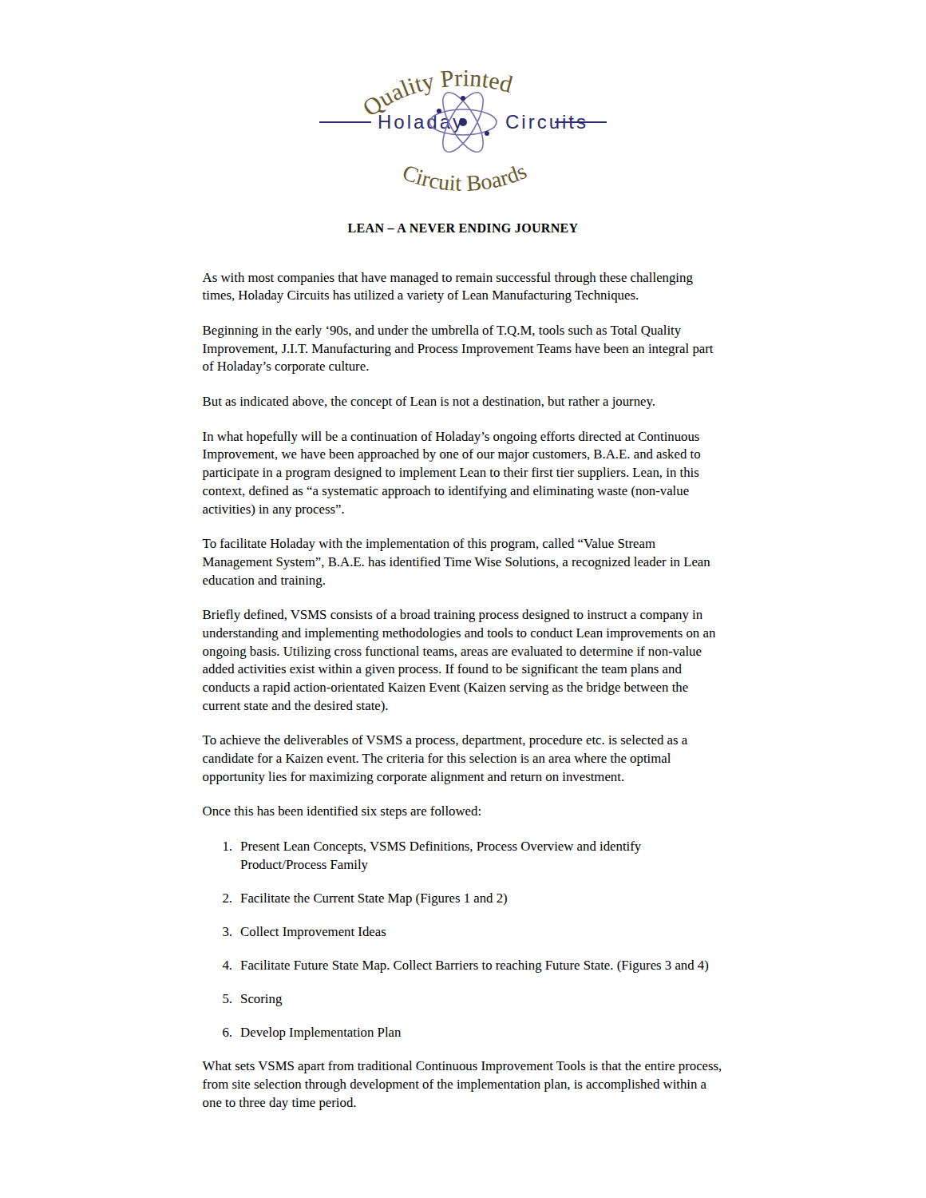Quality Printed Circuit Boards Holaday Circuits
LEAN – A NEVER ENDING JOURNEY
As with most companies that have managed to remain successful through these challenging times, Holaday Circuits has utilized a variety of Lean Manufacturing Techniques.
Beginning in the early ‘90s, and under the umbrella of T.Q.M, tools such as Total Quality Improvement, J.I.T. Manufacturing and Process Improvement Teams have been an integral part of Holaday’s corporate culture.
But as indicated above, the concept of Lean is not a destination, but rather a journey.
In what hopefully will be a continuation of Holaday’s ongoing efforts directed at Continuous Improvement, we have been approached by one of our major customers, B.A.E. and asked to participate in a program designed to implement Lean to their first tier suppliers. Lean, in this context, defined as “a systematic approach to identifying and eliminating waste (non-value activities) in any process”.
To facilitate Holaday with the implementation of this program, called “Value Stream Management System”, B.A.E. has identified Time Wise Solutions, a recognized leader in Lean education and training.
Briefly defined, VSMS consists of a broad training process designed to instruct a company in understanding and implementing methodologies and tools to conduct Lean improvements on an ongoing basis. Utilizing cross functional teams, areas are evaluated to determine if non-value added activities exist within a given process. If found to be significant the team plans and conducts a rapid action-orientated Kaizen Event (Kaizen serving as the bridge between the current state and the desired state).
To achieve the deliverables of VSMS a process, department, procedure etc. is selected as a candidate for a Kaizen event. The criteria for this selection is an area where the optimal opportunity lies for maximizing corporate alignment and return on investment.
Once this has been identified six steps are followed:
Present Lean Concepts, VSMS Definitions, Process Overview and identify Product/Process Family
Facilitate the Current State Map (Figures 1 and 2)
Collect Improvement Ideas
Facilitate Future State Map. Collect Barriers to reaching Future State. (Figures 3 and 4)
Scoring
Develop Implementation Plan
What sets VSMS apart from traditional Continuous Improvement Tools is that the entire process, from site selection through development of the implementation plan, is accomplished within a one to three day time period.